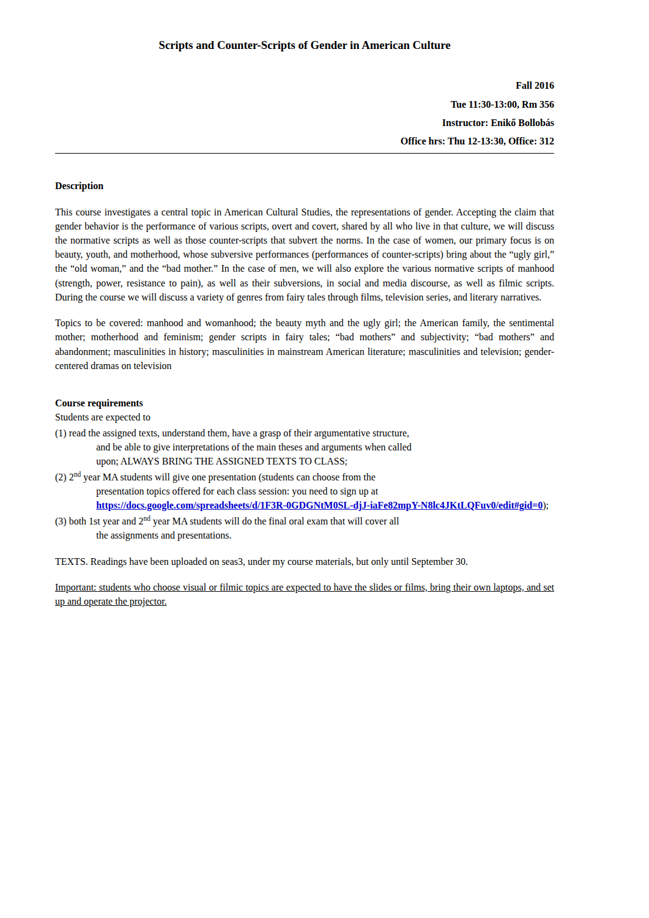Scripts and Counter-Scripts of Gender in American Culture
Fall 2016
Tue 11:30-13:00, Rm 356
Instructor: Enikő Bollobás
Office hrs: Thu 12-13:30, Office: 312
Description
This course investigates a central topic in American Cultural Studies, the representations of gender. Accepting the claim that gender behavior is the performance of various scripts, overt and covert, shared by all who live in that culture, we will discuss the normative scripts as well as those counter-scripts that subvert the norms. In the case of women, our primary focus is on beauty, youth, and motherhood, whose subversive performances (performances of counter-scripts) bring about the “ugly girl,” the “old woman,” and the “bad mother.” In the case of men, we will also explore the various normative scripts of manhood (strength, power, resistance to pain), as well as their subversions, in social and media discourse, as well as filmic scripts. During the course we will discuss a variety of genres from fairy tales through films, television series, and literary narratives.
Topics to be covered: manhood and womanhood; the beauty myth and the ugly girl; the American family, the sentimental mother; motherhood and feminism; gender scripts in fairy tales; “bad mothers” and subjectivity; “bad mothers” and abandonment; masculinities in history; masculinities in mainstream American literature; masculinities and television; gender-centered dramas on television
Course requirements
Students are expected to
(1) read the assigned texts, understand them, have a grasp of their argumentative structure, and be able to give interpretations of the main theses and arguments when called upon; ALWAYS BRING THE ASSIGNED TEXTS TO CLASS;
(2) 2nd year MA students will give one presentation (students can choose from the presentation topics offered for each class session: you need to sign up at https://docs.google.com/spreadsheets/d/1F3R-0GDGNtM0SL-djJ-iaFe82mpY-N8lc4JKtLQFuv0/edit#gid=0);
(3) both 1st year and 2nd year MA students will do the final oral exam that will cover all the assignments and presentations.
TEXTS. Readings have been uploaded on seas3, under my course materials, but only until September 30.
Important: students who choose visual or filmic topics are expected to have the slides or films, bring their own laptops, and set up and operate the projector.